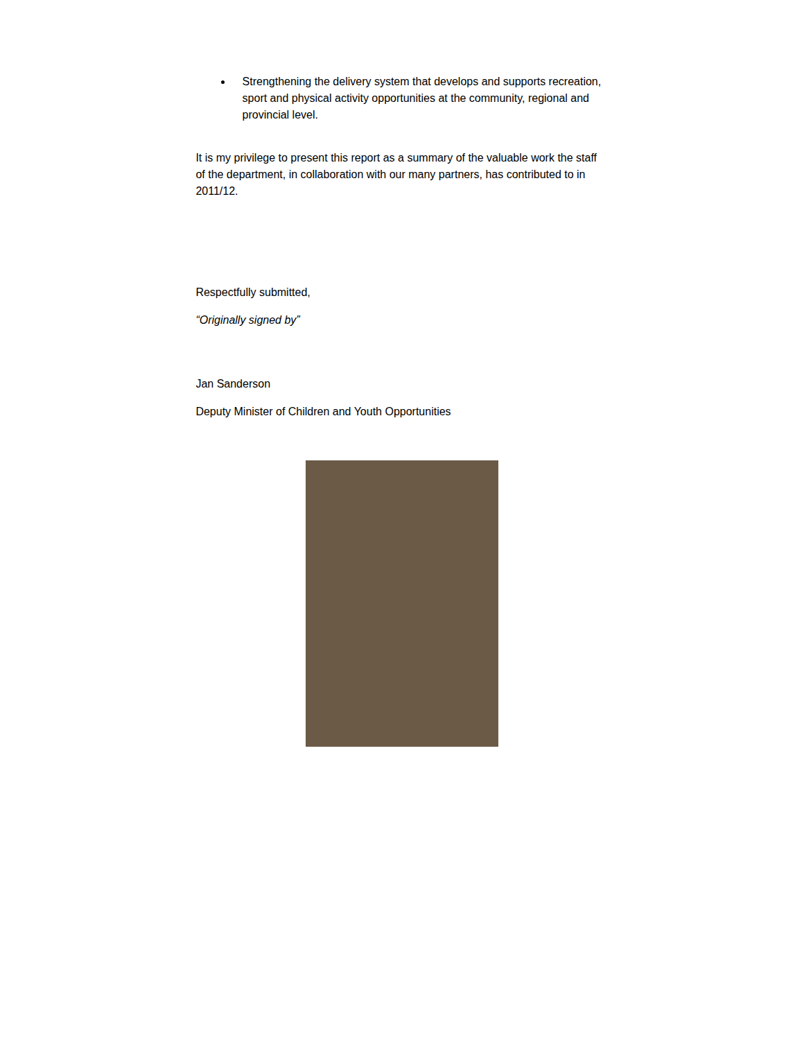Strengthening the delivery system that develops and supports recreation, sport and physical activity opportunities at the community, regional and provincial level.
It is my privilege to present this report as a summary of the valuable work the staff of the department, in collaboration with our many partners, has contributed to in 2011/12.
Respectfully submitted,
“Originally signed by”
Jan Sanderson
Deputy Minister of Children and Youth Opportunities